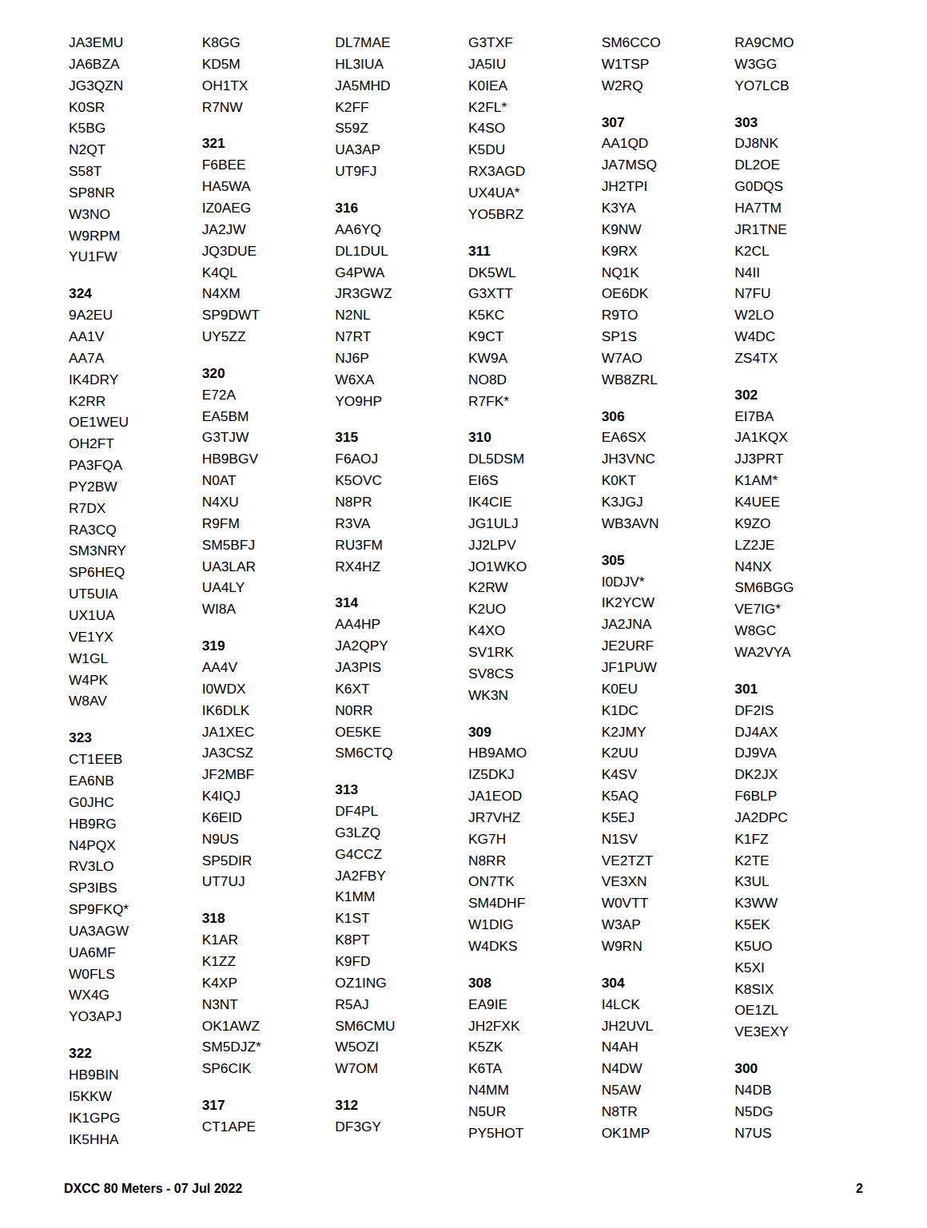| JA3EMU JA6BZA JG3QZN K0SR K5BG N2QT S58T SP8NR W3NO W9RPM YU1FW 324 9A2EU AA1V AA7A IK4DRY K2RR OE1WEU OH2FT PA3FQA PY2BW R7DX RA3CQ SM3NRY SP6HEQ UT5UIA UX1UA VE1YX W1GL W4PK W8AV 323 CT1EEB EA6NB G0JHC HB9RG N4PQX RV3LO SP3IBS SP9FKQ* UA3AGW UA6MF W0FLS WX4G YO3APJ 322 HB9BIN I5KKW IK1GPG IK5HHA | K8GG KD5M OH1TX R7NW 321 F6BEE HA5WA IZ0AEG JA2JW JQ3DUE K4QL N4XM SP9DWT UY5ZZ 320 E72A EA5BM G3TJW HB9BGV N0AT N4XU R9FM SM5BFJ UA3LAR UA4LY WI8A 319 AA4V I0WDX IK6DLK JA1XEC JA3CSZ JF2MBF K4IQJ K6EID N9US SP5DIR UT7UJ 318 K1AR K1ZZ K4XP N3NT OK1AWZ SM5DJZ* SP6CIK 317 CT1APE | DL7MAE HL3IUA JA5MHD K2FF S59Z UA3AP UT9FJ 316 AA6YQ DL1DUL G4PWA JR3GWZ N2NL N7RT NJ6P W6XA YO9HP 315 F6AOJ K5OVC N8PR R3VA RU3FM RX4HZ 314 AA4HP JA2QPY JA3PIS K6XT N0RR OE5KE SM6CTQ 313 DF4PL G3LZQ G4CCZ JA2FBY K1MM K1ST K8PT K9FD OZ1ING R5AJ SM6CMU W5OZI W7OM 312 DF3GY | G3TXF JA5IU K0IEA K2FL* K4SO K5DU RX3AGD UX4UA* YO5BRZ 311 DK5WL G3XTT K5KC K9CT KW9A NO8D R7FK* 310 DL5DSM EI6S IK4CIE JG1ULJ JJ2LPV JO1WKO K2RW K2UO K4XO SV1RK SV8CS WK3N 309 HB9AMO IZ5DKJ JA1EOD JR7VHZ KG7H N8RR ON7TK SM4DHF W1DIG W4DKS 308 EA9IE JH2FXK K5ZK K6TA N4MM N5UR PY5HOT | SM6CCO W1TSP W2RQ 307 AA1QD JA7MSQ JH2TPI K3YA K9NW K9RX NQ1K OE6DK R9TO SP1S W7AO WB8ZRL 306 EA6SX JH3VNC K0KT K3JGJ WB3AVN 305 I0DJV* IK2YCW JA2JNA JE2URF JF1PUW K0EU K1DC K2JMY K2UU K4SV K5AQ K5EJ N1SV VE2TZT VE3XN W0VTT W3AP W9RN 304 I4LCK JH2UVL N4AH N4DW N5AW N8TR OK1MP | RA9CMO W3GG YO7LCB 303 DJ8NK DL2OE G0DQS HA7TM JR1TNE K2CL N4II N7FU W2LO W4DC ZS4TX 302 EI7BA JA1KQX JJ3PRT K1AM* K4UEE K9ZO LZ2JE N4NX SM6BGG VE7IG* W8GC WA2VYA 301 DF2IS DJ4AX DJ9VA DK2JX F6BLP JA2DPC K1FZ K2TE K3UL K3WW K5EK K5UO K5XI K8SIX OE1ZL VE3EXY 300 N4DB N5DG N7US |
DXCC 80 Meters - 07 Jul 2022 2